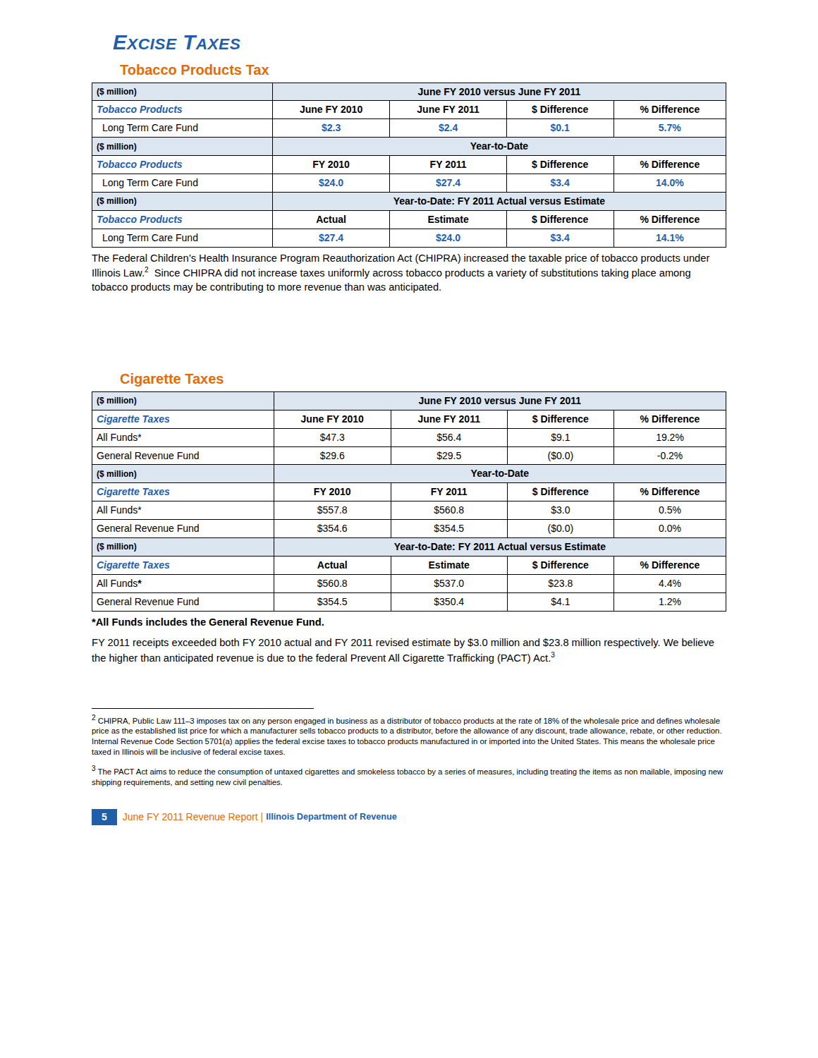EXCISE TAXES
Tobacco Products Tax
| ($ million) | June FY 2010 versus June FY 2011 |
| Tobacco Products | June FY 2010 | June FY 2011 | $ Difference | % Difference |
| Long Term Care Fund | $2.3 | $2.4 | $0.1 | 5.7% |
| ($ million) | Year-to-Date |
| Tobacco Products | FY 2010 | FY 2011 | $ Difference | % Difference |
| Long Term Care Fund | $24.0 | $27.4 | $3.4 | 14.0% |
| ($ million) | Year-to-Date: FY 2011 Actual versus Estimate |
| Tobacco Products | Actual | Estimate | $ Difference | % Difference |
| Long Term Care Fund | $27.4 | $24.0 | $3.4 | 14.1% |
The Federal Children’s Health Insurance Program Reauthorization Act (CHIPRA) increased the taxable price of tobacco products under Illinois Law.2 Since CHIPRA did not increase taxes uniformly across tobacco products a variety of substitutions taking place among tobacco products may be contributing to more revenue than was anticipated.
Cigarette Taxes
| ($ million) | June FY 2010 versus June FY 2011 |
| Cigarette Taxes | June FY 2010 | June FY 2011 | $ Difference | % Difference |
| All Funds* | $47.3 | $56.4 | $9.1 | 19.2% |
| General Revenue Fund | $29.6 | $29.5 | ($0.0) | -0.2% |
| ($ million) | Year-to-Date |
| Cigarette Taxes | FY 2010 | FY 2011 | $ Difference | % Difference |
| All Funds* | $557.8 | $560.8 | $3.0 | 0.5% |
| General Revenue Fund | $354.6 | $354.5 | ($0.0) | 0.0% |
| ($ million) | Year-to-Date: FY 2011 Actual versus Estimate |
| Cigarette Taxes | Actual | Estimate | $ Difference | % Difference |
| All Funds * | $560.8 | $537.0 | $23.8 | 4.4% |
| General Revenue Fund | $354.5 | $350.4 | $4.1 | 1.2% |
*All Funds includes the General Revenue Fund.
FY 2011 receipts exceeded both FY 2010 actual and FY 2011 revised estimate by $3.0 million and $23.8 million respectively. We believe the higher than anticipated revenue is due to the federal Prevent All Cigarette Trafficking (PACT) Act.3
2 CHIPRA, Public Law 111–3 imposes tax on any person engaged in business as a distributor of tobacco products at the rate of 18% of the wholesale price and defines wholesale price as the established list price for which a manufacturer sells tobacco products to a distributor, before the allowance of any discount, trade allowance, rebate, or other reduction. Internal Revenue Code Section 5701(a) applies the federal excise taxes to tobacco products manufactured in or imported into the United States. This means the wholesale price taxed in Illinois will be inclusive of federal excise taxes.
3 The PACT Act aims to reduce the consumption of untaxed cigarettes and smokeless tobacco by a series of measures, including treating the items as non mailable, imposing new shipping requirements, and setting new civil penalties.
5 June FY 2011 Revenue Report | Illinois Department of Revenue